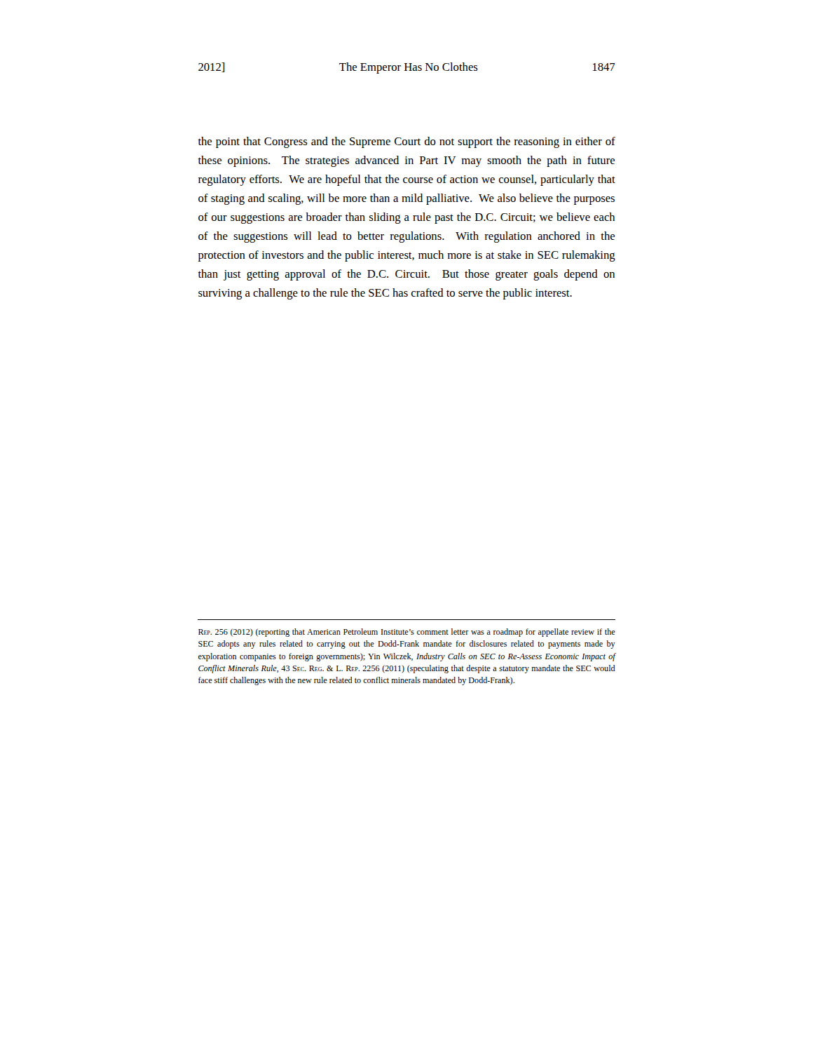2012] The Emperor Has No Clothes 1847
the point that Congress and the Supreme Court do not support the reasoning in either of these opinions. The strategies advanced in Part IV may smooth the path in future regulatory efforts. We are hopeful that the course of action we counsel, particularly that of staging and scaling, will be more than a mild palliative. We also believe the purposes of our suggestions are broader than sliding a rule past the D.C. Circuit; we believe each of the suggestions will lead to better regulations. With regulation anchored in the protection of investors and the public interest, much more is at stake in SEC rulemaking than just getting approval of the D.C. Circuit. But those greater goals depend on surviving a challenge to the rule the SEC has crafted to serve the public interest.
Rep. 256 (2012) (reporting that American Petroleum Institute’s comment letter was a roadmap for appellate review if the SEC adopts any rules related to carrying out the Dodd-Frank mandate for disclosures related to payments made by exploration companies to foreign governments); Yin Wilczek, Industry Calls on SEC to Re-Assess Economic Impact of Conflict Minerals Rule, 43 Sec. Reg. & L. Rep. 2256 (2011) (speculating that despite a statutory mandate the SEC would face stiff challenges with the new rule related to conflict minerals mandated by Dodd-Frank).